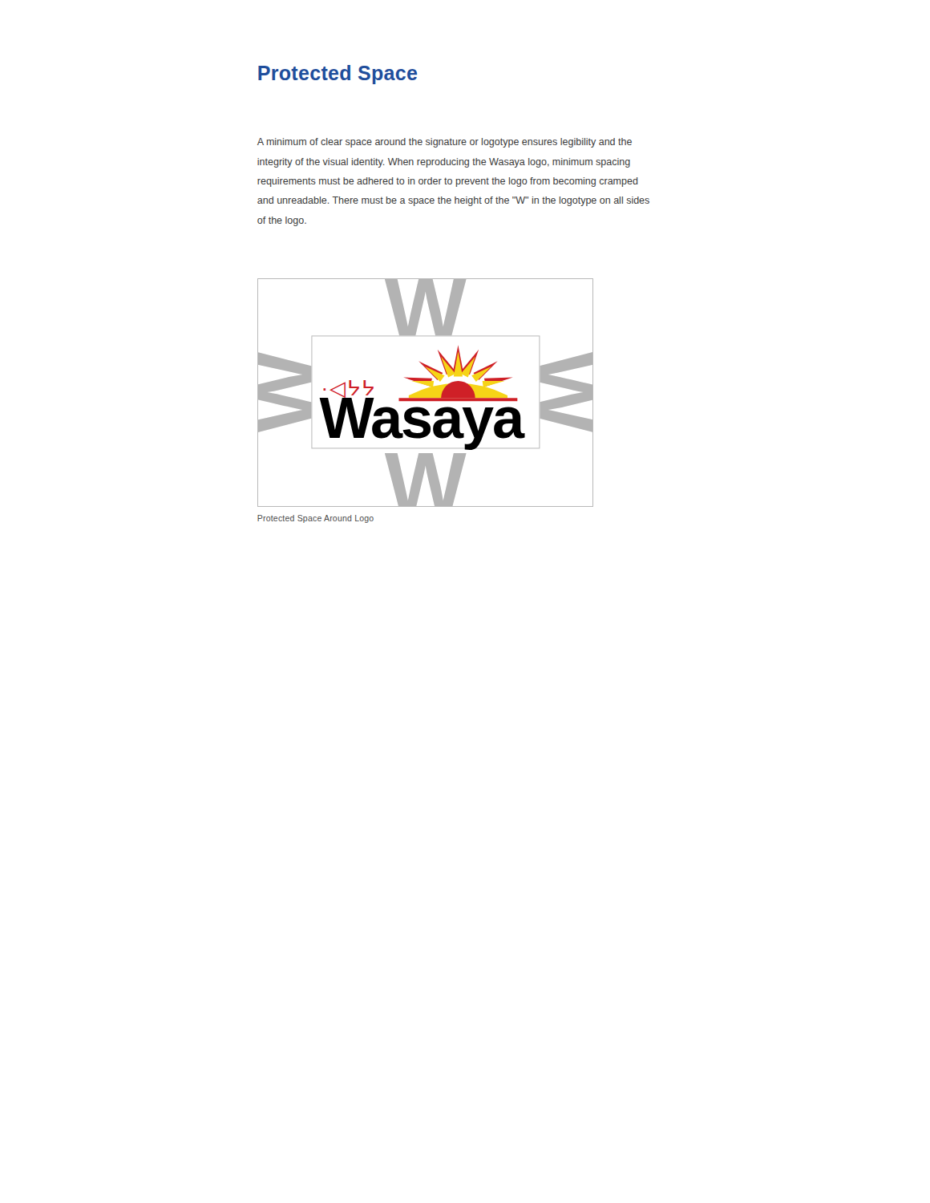Protected Space
A minimum of clear space around the signature or logotype ensures legibility and the integrity of the visual identity. When reproducing the Wasaya logo, minimum spacing requirements must be adhered to in order to prevent the logo from becoming cramped and unreadable. There must be a space the height of the "W" in the logotype on all sides of the logo.
W W W W
·◁ᔭᔭ
Wasaya
Protected Space Around Logo